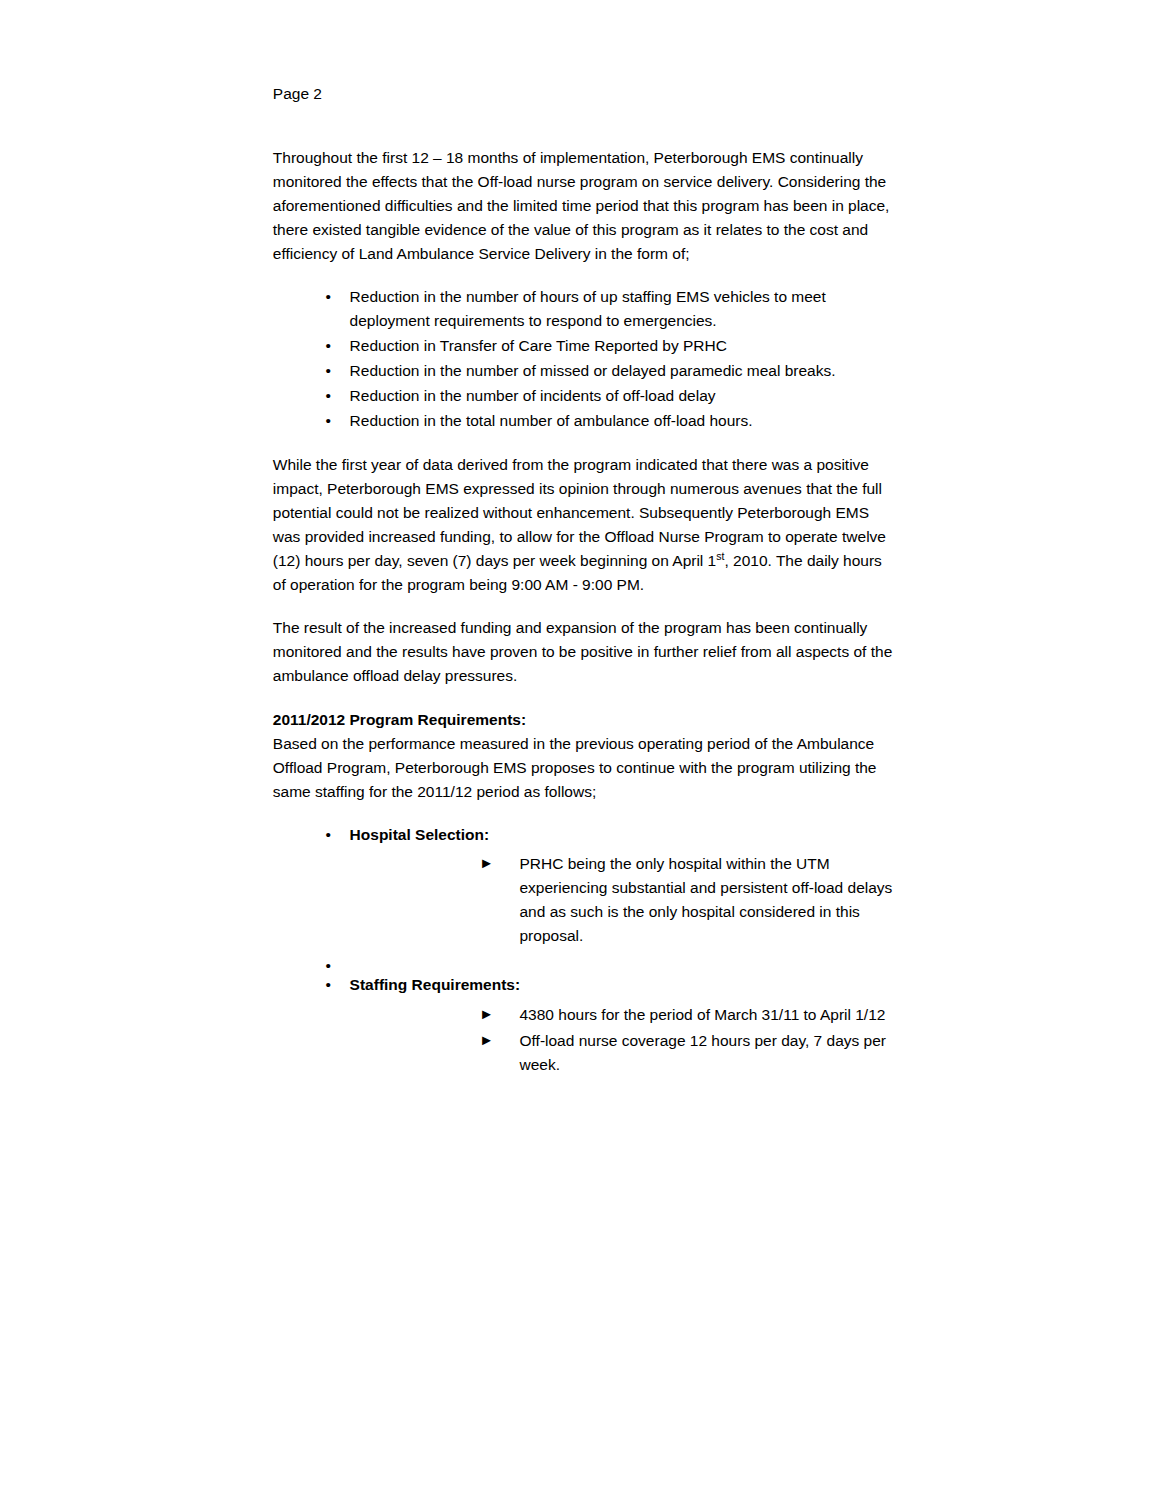Page 2
Throughout the first 12 – 18 months of implementation, Peterborough EMS continually monitored the effects that the Off-load nurse program on service delivery. Considering the aforementioned difficulties and the limited time period that this program has been in place, there existed tangible evidence of the value of this program as it relates to the cost and efficiency of Land Ambulance Service Delivery in the form of;
Reduction in the number of hours of up staffing EMS vehicles to meet deployment requirements to respond to emergencies.
Reduction in Transfer of Care Time Reported by PRHC
Reduction in the number of missed or delayed paramedic meal breaks.
Reduction in the number of incidents of off-load delay
Reduction in the total number of ambulance off-load hours.
While the first year of data derived from the program indicated that there was a positive impact, Peterborough EMS expressed its opinion through numerous avenues that the full potential could not be realized without enhancement. Subsequently Peterborough EMS was provided increased funding, to allow for the Offload Nurse Program to operate twelve (12) hours per day, seven (7) days per week beginning on April 1st, 2010. The daily hours of operation for the program being 9:00 AM - 9:00 PM.
The result of the increased funding and expansion of the program has been continually monitored and the results have proven to be positive in further relief from all aspects of the ambulance offload delay pressures.
2011/2012 Program Requirements:
Based on the performance measured in the previous operating period of the Ambulance Offload Program, Peterborough EMS proposes to continue with the program utilizing the same staffing for the 2011/12 period as follows;
Hospital Selection:
PRHC being the only hospital within the UTM experiencing substantial and persistent off-load delays and as such is the only hospital considered in this proposal.
Staffing Requirements:
4380 hours for the period of March 31/11 to April 1/12
Off-load nurse coverage 12 hours per day, 7 days per week.